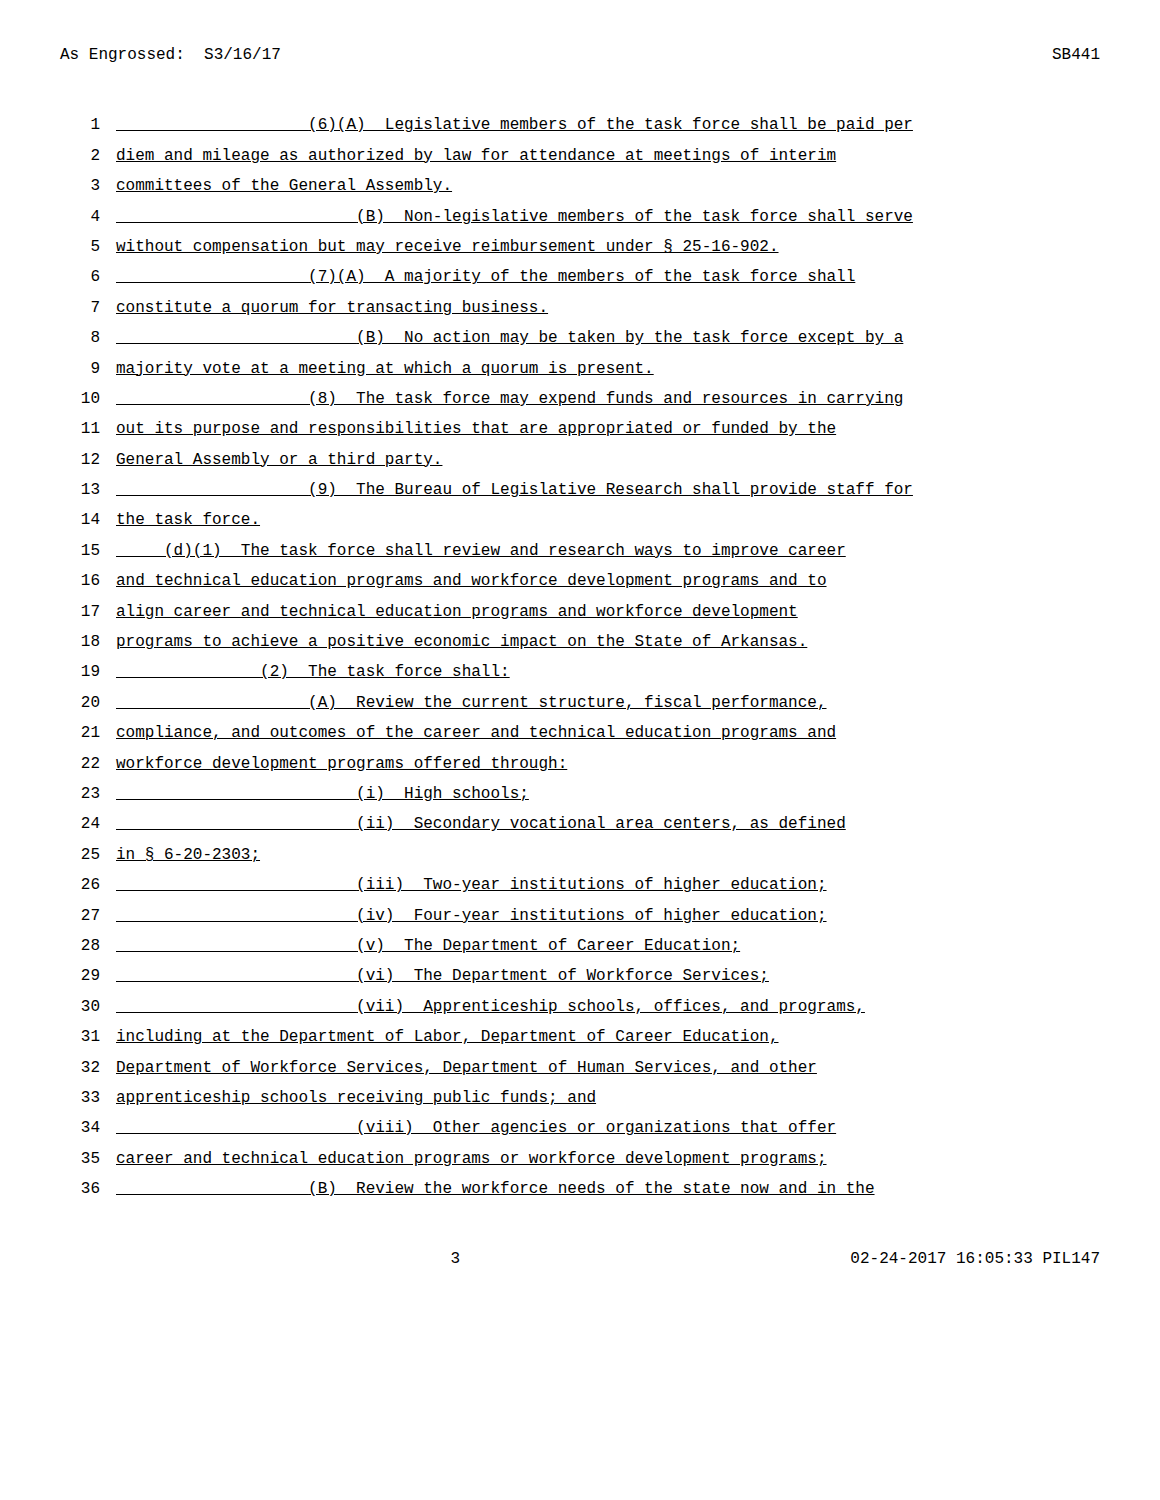As Engrossed: S3/16/17 SB441
(6)(A) Legislative members of the task force shall be paid per
diem and mileage as authorized by law for attendance at meetings of interim
committees of the General Assembly.
(B) Non-legislative members of the task force shall serve
without compensation but may receive reimbursement under § 25-16-902.
(7)(A) A majority of the members of the task force shall
constitute a quorum for transacting business.
(B) No action may be taken by the task force except by a
majority vote at a meeting at which a quorum is present.
(8) The task force may expend funds and resources in carrying
out its purpose and responsibilities that are appropriated or funded by the
General Assembly or a third party.
(9) The Bureau of Legislative Research shall provide staff for
the task force.
(d)(1) The task force shall review and research ways to improve career
and technical education programs and workforce development programs and to
align career and technical education programs and workforce development
programs to achieve a positive economic impact on the State of Arkansas.
(2) The task force shall:
(A) Review the current structure, fiscal performance,
compliance, and outcomes of the career and technical education programs and
workforce development programs offered through:
(i) High schools;
(ii) Secondary vocational area centers, as defined
in § 6-20-2303;
(iii) Two-year institutions of higher education;
(iv) Four-year institutions of higher education;
(v) The Department of Career Education;
(vi) The Department of Workforce Services;
(vii) Apprenticeship schools, offices, and programs,
including at the Department of Labor, Department of Career Education,
Department of Workforce Services, Department of Human Services, and other
apprenticeship schools receiving public funds; and
(viii) Other agencies or organizations that offer
career and technical education programs or workforce development programs;
(B) Review the workforce needs of the state now and in the
3 02-24-2017 16:05:33 PIL147